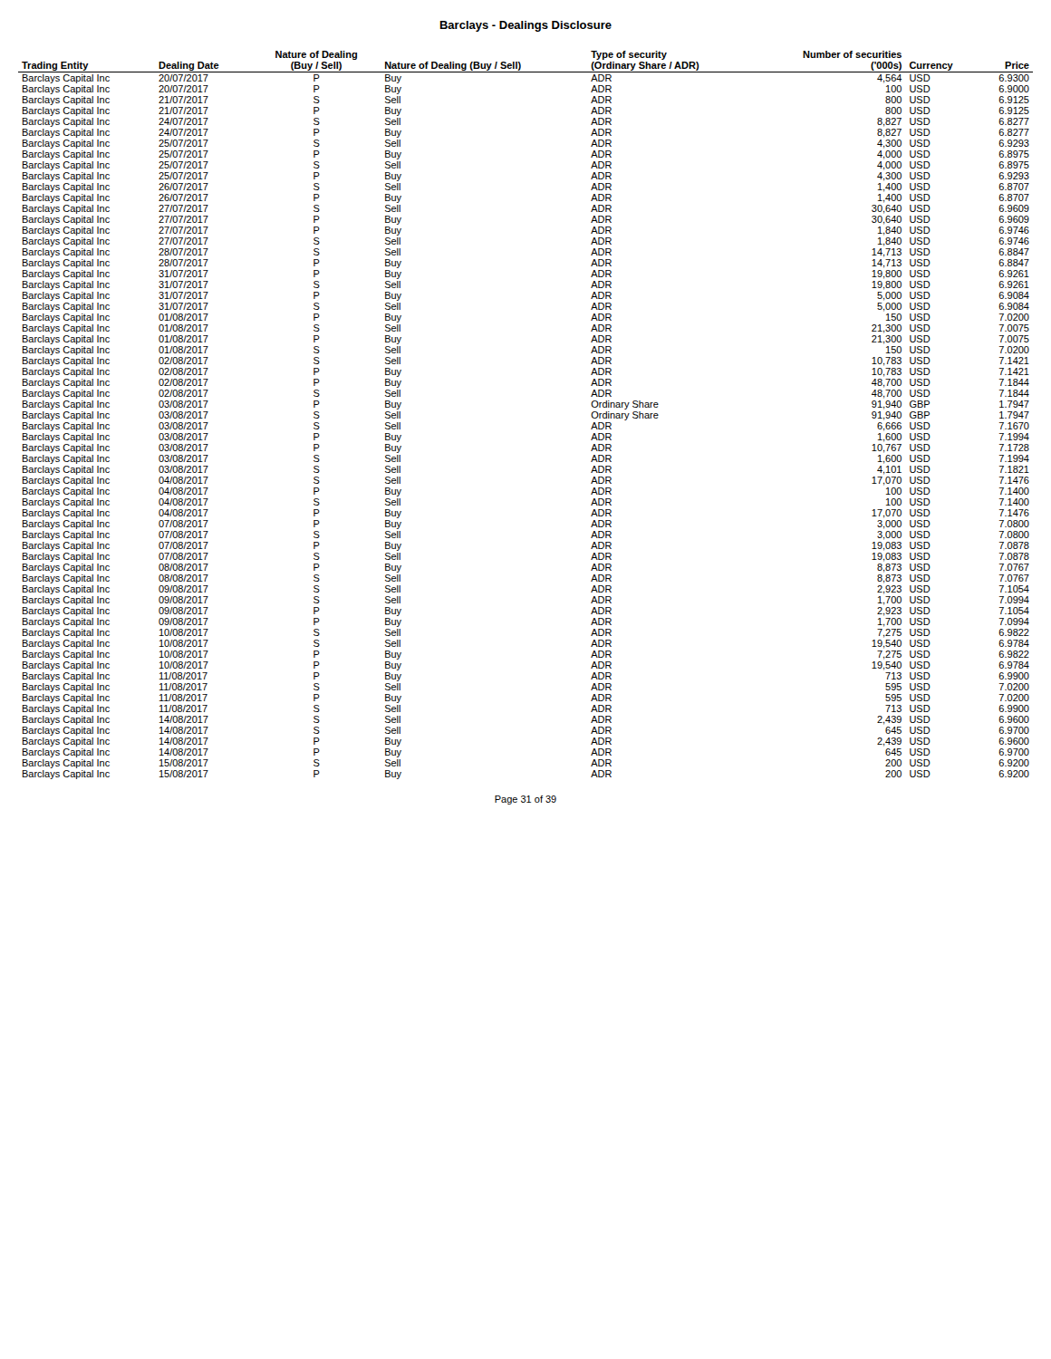Barclays - Dealings Disclosure
| Trading Entity | Dealing Date | Nature of Dealing (Buy / Sell) | Nature of Dealing (Buy / Sell) | Type of security (Ordinary Share / ADR) | Number of securities ('000s) | Currency | Price |
| --- | --- | --- | --- | --- | --- | --- | --- |
| Barclays Capital Inc | 20/07/2017 | P | Buy | ADR | 4,564 | USD | 6.9300 |
| Barclays Capital Inc | 20/07/2017 | P | Buy | ADR | 100 | USD | 6.9000 |
| Barclays Capital Inc | 21/07/2017 | S | Sell | ADR | 800 | USD | 6.9125 |
| Barclays Capital Inc | 21/07/2017 | P | Buy | ADR | 800 | USD | 6.9125 |
| Barclays Capital Inc | 24/07/2017 | S | Sell | ADR | 8,827 | USD | 6.8277 |
| Barclays Capital Inc | 24/07/2017 | P | Buy | ADR | 8,827 | USD | 6.8277 |
| Barclays Capital Inc | 25/07/2017 | S | Sell | ADR | 4,300 | USD | 6.9293 |
| Barclays Capital Inc | 25/07/2017 | P | Buy | ADR | 4,000 | USD | 6.8975 |
| Barclays Capital Inc | 25/07/2017 | S | Sell | ADR | 4,000 | USD | 6.8975 |
| Barclays Capital Inc | 25/07/2017 | P | Buy | ADR | 4,300 | USD | 6.9293 |
| Barclays Capital Inc | 26/07/2017 | S | Sell | ADR | 1,400 | USD | 6.8707 |
| Barclays Capital Inc | 26/07/2017 | P | Buy | ADR | 1,400 | USD | 6.8707 |
| Barclays Capital Inc | 27/07/2017 | S | Sell | ADR | 30,640 | USD | 6.9609 |
| Barclays Capital Inc | 27/07/2017 | P | Buy | ADR | 30,640 | USD | 6.9609 |
| Barclays Capital Inc | 27/07/2017 | P | Buy | ADR | 1,840 | USD | 6.9746 |
| Barclays Capital Inc | 27/07/2017 | S | Sell | ADR | 1,840 | USD | 6.9746 |
| Barclays Capital Inc | 28/07/2017 | S | Sell | ADR | 14,713 | USD | 6.8847 |
| Barclays Capital Inc | 28/07/2017 | P | Buy | ADR | 14,713 | USD | 6.8847 |
| Barclays Capital Inc | 31/07/2017 | P | Buy | ADR | 19,800 | USD | 6.9261 |
| Barclays Capital Inc | 31/07/2017 | S | Sell | ADR | 19,800 | USD | 6.9261 |
| Barclays Capital Inc | 31/07/2017 | P | Buy | ADR | 5,000 | USD | 6.9084 |
| Barclays Capital Inc | 31/07/2017 | S | Sell | ADR | 5,000 | USD | 6.9084 |
| Barclays Capital Inc | 01/08/2017 | P | Buy | ADR | 150 | USD | 7.0200 |
| Barclays Capital Inc | 01/08/2017 | S | Sell | ADR | 21,300 | USD | 7.0075 |
| Barclays Capital Inc | 01/08/2017 | P | Buy | ADR | 21,300 | USD | 7.0075 |
| Barclays Capital Inc | 01/08/2017 | S | Sell | ADR | 150 | USD | 7.0200 |
| Barclays Capital Inc | 02/08/2017 | S | Sell | ADR | 10,783 | USD | 7.1421 |
| Barclays Capital Inc | 02/08/2017 | P | Buy | ADR | 10,783 | USD | 7.1421 |
| Barclays Capital Inc | 02/08/2017 | P | Buy | ADR | 48,700 | USD | 7.1844 |
| Barclays Capital Inc | 02/08/2017 | S | Sell | ADR | 48,700 | USD | 7.1844 |
| Barclays Capital Inc | 03/08/2017 | P | Buy | Ordinary Share | 91,940 | GBP | 1.7947 |
| Barclays Capital Inc | 03/08/2017 | S | Sell | Ordinary Share | 91,940 | GBP | 1.7947 |
| Barclays Capital Inc | 03/08/2017 | S | Sell | ADR | 6,666 | USD | 7.1670 |
| Barclays Capital Inc | 03/08/2017 | P | Buy | ADR | 1,600 | USD | 7.1994 |
| Barclays Capital Inc | 03/08/2017 | P | Buy | ADR | 10,767 | USD | 7.1728 |
| Barclays Capital Inc | 03/08/2017 | S | Sell | ADR | 1,600 | USD | 7.1994 |
| Barclays Capital Inc | 03/08/2017 | S | Sell | ADR | 4,101 | USD | 7.1821 |
| Barclays Capital Inc | 04/08/2017 | S | Sell | ADR | 17,070 | USD | 7.1476 |
| Barclays Capital Inc | 04/08/2017 | P | Buy | ADR | 100 | USD | 7.1400 |
| Barclays Capital Inc | 04/08/2017 | S | Sell | ADR | 100 | USD | 7.1400 |
| Barclays Capital Inc | 04/08/2017 | P | Buy | ADR | 17,070 | USD | 7.1476 |
| Barclays Capital Inc | 07/08/2017 | P | Buy | ADR | 3,000 | USD | 7.0800 |
| Barclays Capital Inc | 07/08/2017 | S | Sell | ADR | 3,000 | USD | 7.0800 |
| Barclays Capital Inc | 07/08/2017 | P | Buy | ADR | 19,083 | USD | 7.0878 |
| Barclays Capital Inc | 07/08/2017 | S | Sell | ADR | 19,083 | USD | 7.0878 |
| Barclays Capital Inc | 08/08/2017 | P | Buy | ADR | 8,873 | USD | 7.0767 |
| Barclays Capital Inc | 08/08/2017 | S | Sell | ADR | 8,873 | USD | 7.0767 |
| Barclays Capital Inc | 09/08/2017 | S | Sell | ADR | 2,923 | USD | 7.1054 |
| Barclays Capital Inc | 09/08/2017 | S | Sell | ADR | 1,700 | USD | 7.0994 |
| Barclays Capital Inc | 09/08/2017 | P | Buy | ADR | 2,923 | USD | 7.1054 |
| Barclays Capital Inc | 09/08/2017 | P | Buy | ADR | 1,700 | USD | 7.0994 |
| Barclays Capital Inc | 10/08/2017 | S | Sell | ADR | 7,275 | USD | 6.9822 |
| Barclays Capital Inc | 10/08/2017 | S | Sell | ADR | 19,540 | USD | 6.9784 |
| Barclays Capital Inc | 10/08/2017 | P | Buy | ADR | 7,275 | USD | 6.9822 |
| Barclays Capital Inc | 10/08/2017 | P | Buy | ADR | 19,540 | USD | 6.9784 |
| Barclays Capital Inc | 11/08/2017 | P | Buy | ADR | 713 | USD | 6.9900 |
| Barclays Capital Inc | 11/08/2017 | S | Sell | ADR | 595 | USD | 7.0200 |
| Barclays Capital Inc | 11/08/2017 | P | Buy | ADR | 595 | USD | 7.0200 |
| Barclays Capital Inc | 11/08/2017 | S | Sell | ADR | 713 | USD | 6.9900 |
| Barclays Capital Inc | 14/08/2017 | S | Sell | ADR | 2,439 | USD | 6.9600 |
| Barclays Capital Inc | 14/08/2017 | S | Sell | ADR | 645 | USD | 6.9700 |
| Barclays Capital Inc | 14/08/2017 | P | Buy | ADR | 2,439 | USD | 6.9600 |
| Barclays Capital Inc | 14/08/2017 | P | Buy | ADR | 645 | USD | 6.9700 |
| Barclays Capital Inc | 15/08/2017 | S | Sell | ADR | 200 | USD | 6.9200 |
| Barclays Capital Inc | 15/08/2017 | P | Buy | ADR | 200 | USD | 6.9200 |
Page 31 of 39